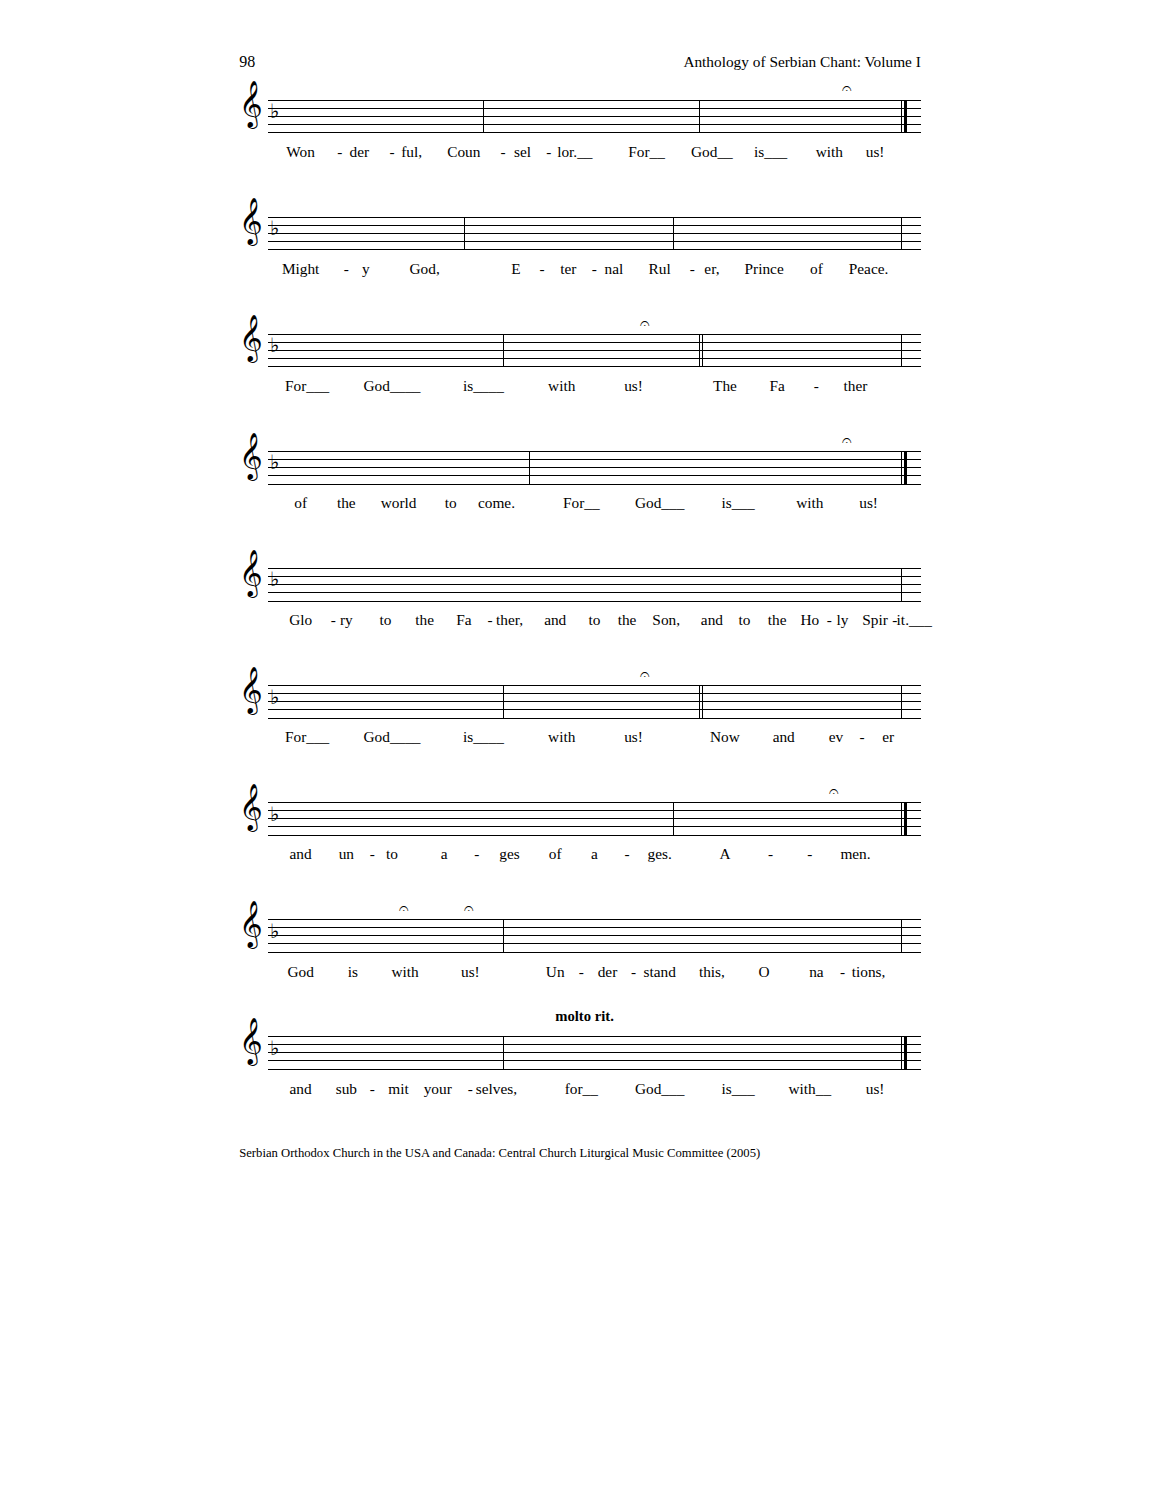98 Anthology of Serbian Chant: Volume I
𝄞 ♭ 𝄐
Won - der - ful, Coun - sel - lor.__ For__ God__ is___ with us!
𝄞 ♭
Might - y God, E - ter - nal Rul - er, Prince of Peace.
𝄞 ♭ 𝄐
For___ God____ is____ with us! The Fa - ther
𝄞 ♭ 𝄐
of the world to come. For__ God___ is___ with us!
𝄞 ♭
Glo - ry to the Fa - ther, and to the Son, and to the Ho - ly Spir - it.___
𝄞 ♭ 𝄐
For___ God____ is____ with us! Now and ev - er
𝄞 ♭ 𝄐
and un - to a - ges of a - ges. A - - men.
𝄞 ♭ 𝄐 𝄐
God is with us! Un - der - stand this, O na - tions,
𝄞 ♭ molto rit.
and sub - mit your - selves, for__ God___ is___ with__ us!
Serbian Orthodox Church in the USA and Canada: Central Church Liturgical Music Committee (2005)
Full lyric text of this page: Wonderful, Counselor. For God is with us! Mighty God, Eternal Ruler, Prince of Peace. For God is with us! The Father of the world to come. For God is with us! Glory to the Father, and to the Son, and to the Holy Spirit. For God is with us! Now and ever and unto ages of ages. Amen. God is with us! Understand this, O nations, and submit yourselves, for God is with us!